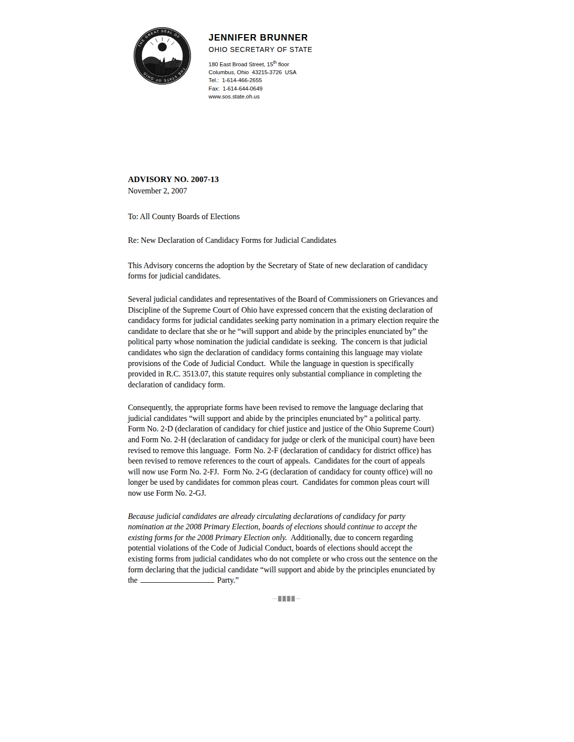THE GREAT SEAL OF THE STATE OF OHIO
Jennifer Brunner
Ohio Secretary of State
180 East Broad Street, 15th floor
Columbus, Ohio 43215-3726 USA
Tel.: 1-614-466-2655
Fax: 1-614-644-0649
www.sos.state.oh.us
ADVISORY NO. 2007-13
November 2, 2007
To: All County Boards of Elections
Re: New Declaration of Candidacy Forms for Judicial Candidates
This Advisory concerns the adoption by the Secretary of State of new declaration of candidacy forms for judicial candidates.
Several judicial candidates and representatives of the Board of Commissioners on Grievances and Discipline of the Supreme Court of Ohio have expressed concern that the existing declaration of candidacy forms for judicial candidates seeking party nomination in a primary election require the candidate to declare that she or he “will support and abide by the principles enunciated by” the political party whose nomination the judicial candidate is seeking. The concern is that judicial candidates who sign the declaration of candidacy forms containing this language may violate provisions of the Code of Judicial Conduct. While the language in question is specifically provided in R.C. 3513.07, this statute requires only substantial compliance in completing the declaration of candidacy form.
Consequently, the appropriate forms have been revised to remove the language declaring that judicial candidates “will support and abide by the principles enunciated by” a political party. Form No. 2-D (declaration of candidacy for chief justice and justice of the Ohio Supreme Court) and Form No. 2-H (declaration of candidacy for judge or clerk of the municipal court) have been revised to remove this language. Form No. 2-F (declaration of candidacy for district office) has been revised to remove references to the court of appeals. Candidates for the court of appeals will now use Form No. 2-FJ. Form No. 2-G (declaration of candidacy for county office) will no longer be used by candidates for common pleas court. Candidates for common pleas court will now use Form No. 2-GJ.
Because judicial candidates are already circulating declarations of candidacy for party nomination at the 2008 Primary Election, boards of elections should continue to accept the existing forms for the 2008 Primary Election only. Additionally, due to concern regarding potential violations of the Code of Judicial Conduct, boards of elections should accept the existing forms from judicial candidates who do not complete or who cross out the sentence on the form declaring that the judicial candidate “will support and abide by the principles enunciated by the Party.”
—████—